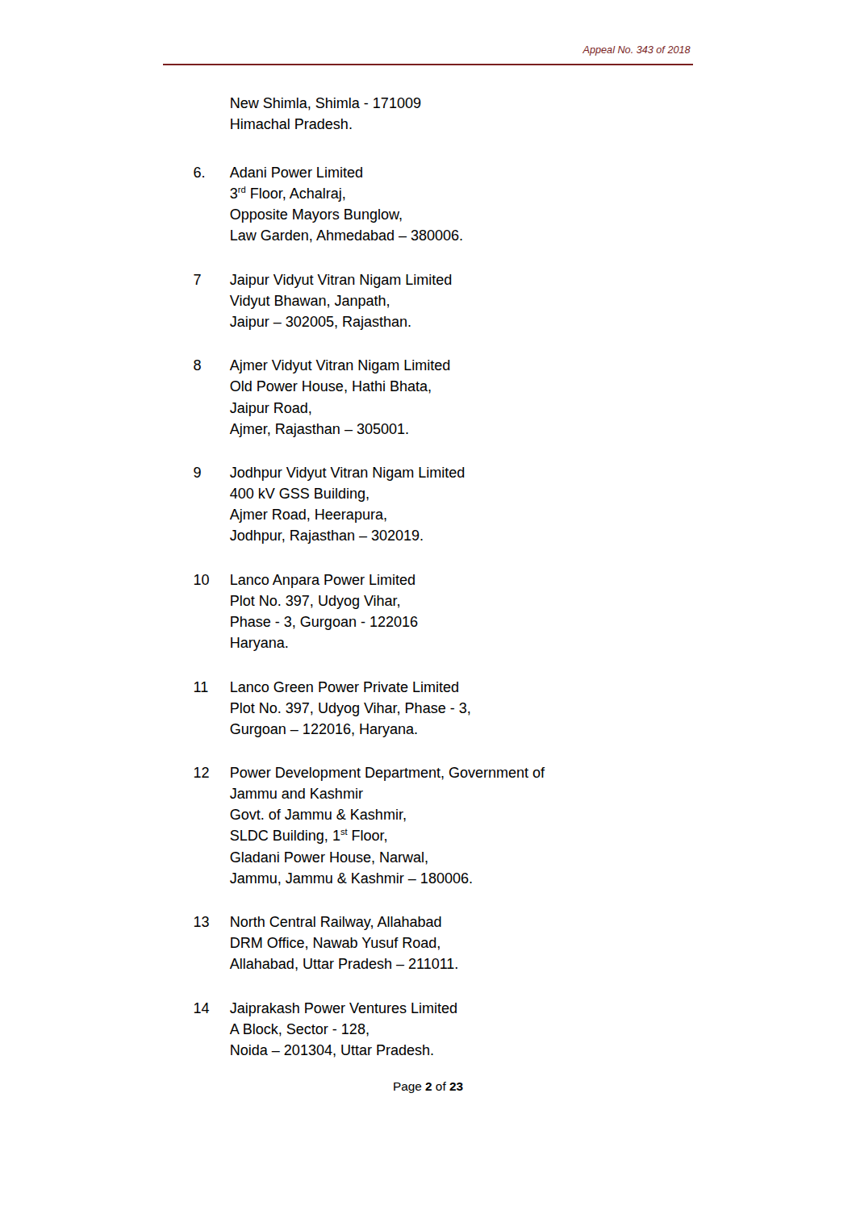Appeal No. 343 of 2018
New Shimla, Shimla - 171009
Himachal Pradesh.
6.
Adani Power Limited
3rd Floor, Achalraj,
Opposite Mayors Bunglow,
Law Garden, Ahmedabad – 380006.
7
Jaipur Vidyut Vitran Nigam Limited
Vidyut Bhawan, Janpath,
Jaipur – 302005, Rajasthan.
8
Ajmer Vidyut Vitran Nigam Limited
Old Power House, Hathi Bhata,
Jaipur Road,
Ajmer, Rajasthan – 305001.
9
Jodhpur Vidyut Vitran Nigam Limited
400 kV GSS Building,
Ajmer Road, Heerapura,
Jodhpur, Rajasthan – 302019.
10
Lanco Anpara Power Limited
Plot No. 397, Udyog Vihar,
Phase - 3, Gurgoan - 122016
Haryana.
11
Lanco Green Power Private Limited
Plot No. 397, Udyog Vihar, Phase - 3,
Gurgoan – 122016, Haryana.
12
Power Development Department, Government of
Jammu and Kashmir
Govt. of Jammu & Kashmir,
SLDC Building, 1st Floor,
Gladani Power House, Narwal,
Jammu, Jammu & Kashmir – 180006.
13
North Central Railway, Allahabad
DRM Office, Nawab Yusuf Road,
Allahabad, Uttar Pradesh – 211011.
14
Jaiprakash Power Ventures Limited
A Block, Sector - 128,
Noida – 201304, Uttar Pradesh.
Page 2 of 23